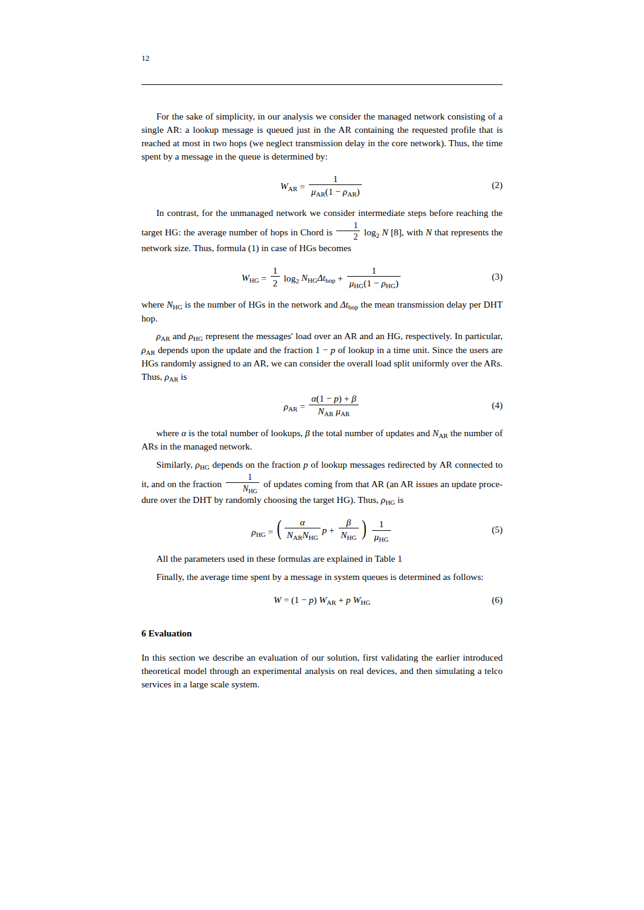12
For the sake of simplicity, in our analysis we consider the managed network consisting of a single AR: a lookup message is queued just in the AR containing the requested profile that is reached at most in two hops (we neglect transmission delay in the core network). Thus, the time spent by a message in the queue is determined by:
WAR = 1 μAR(1 − ρAR)
(2)
In contrast, for the unmanaged network we consider intermediate steps before reaching the target HG: the average number of hops in Chord is 12 log2 N [8], with N that represents the network size. Thus, formula (1) in case of HGs becomes
WHG = 12 log2 NHG Δthop + 1 μHG(1 − ρHG)
(3)
where NHG is the number of HGs in the network and Δthop the mean transmission delay per DHT hop.
ρAR and ρHG represent the messages' load over an AR and an HG, respectively. In particular, ρAR depends upon the update and the fraction 1 − p of lookup in a time unit. Since the users are HGs randomly assigned to an AR, we can consider the overall load split uniformly over the ARs. Thus, ρAR is
ρAR = α(1 − p) + β NAR μAR
(4)
where α is the total number of lookups, β the total number of updates and NAR the number of ARs in the managed network.
Similarly, ρHG depends on the fraction p of lookup messages redirected by AR connected to it, and on the fraction 1 NHG of updates coming from that AR (an AR issues an update procedure over the DHT by randomly choosing the target HG). Thus, ρHG is
ρHG = ( α NARNHG p + β NHG ) 1 μHG
(5)
All the parameters used in these formulas are explained in Table 1
Finally, the average time spent by a message in system queues is determined as follows:
W = (1 − p) WAR + p WHG
(6)
6 Evaluation
In this section we describe an evaluation of our solution, first validating the earlier introduced theoretical model through an experimental analysis on real devices, and then simulating a telco services in a large scale system.